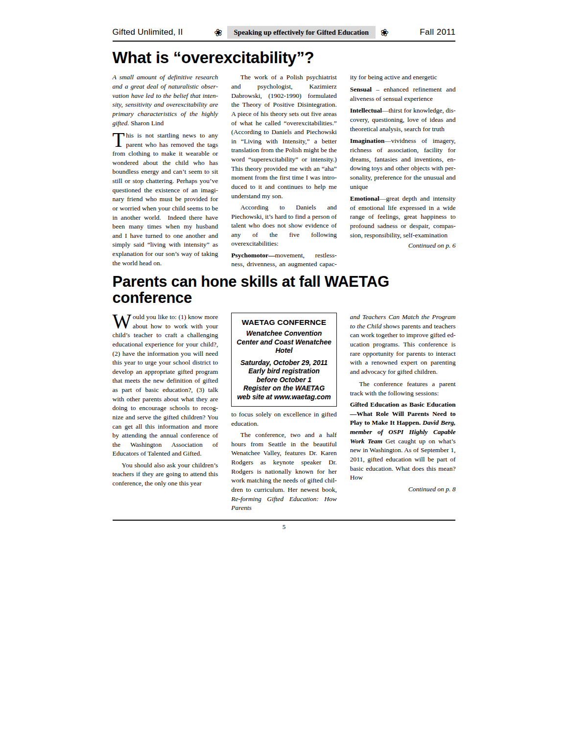Gifted Unlimited, II
❀ Speaking up effectively for Gifted Education ❀
Fall 2011
What is “overexcitability”?
A small amount of definitive research and a great deal of naturalistic observation have led to the belief that intensity, sensitivity and overexcitability are primary characteristics of the highly gifted. Sharon Lind
This is not startling news to any parent who has removed the tags from clothing to make it wearable or wondered about the child who has boundless energy and can’t seem to sit still or stop chattering. Perhaps you’ve questioned the existence of an imaginary friend who must be provided for or worried when your child seems to be in another world. Indeed there have been many times when my husband and I have turned to one another and simply said “living with intensity” as explanation for our son’s way of taking the world head on.
The work of a Polish psychiatrist and psychologist, Kazimierz Dabrowski, (1902-1990) formulated the Theory of Positive Disintegration. A piece of his theory sets out five areas of what he called “overexcitabilities.” (According to Daniels and Piechowski in “Living with Intensity,” a better translation from the Polish might be the word “superexcitability” or intensity.) This theory provided me with an “aha” moment from the first time I was introduced to it and continues to help me understand my son.
According to Daniels and Piechowski, it’s hard to find a person of talent who does not show evidence of any of the five following overexcitabilities:
Psychomotor—movement, restlessness, drivenness, an augmented capacity for being active and energetic
Sensual – enhanced refinement and aliveness of sensual experience
Intellectual—thirst for knowledge, discovery, questioning, love of ideas and theoretical analysis, search for truth
Imagination—vividness of imagery, richness of association, facility for dreams, fantasies and inventions, endowing toys and other objects with personality, preference for the unusual and unique
Emotional—great depth and intensity of emotional life expressed in a wide range of feelings, great happiness to profound sadness or despair, compassion, responsibility, self-examination
Continued on p. 6
Parents can hone skills at fall WAETAG conference
Would you like to: (1) know more about how to work with your child’s teacher to craft a challenging educational experience for your child?, (2) have the information you will need this year to urge your school district to develop an appropriate gifted program that meets the new definition of gifted as part of basic education?, (3) talk with other parents about what they are doing to encourage schools to recognize and serve the gifted children? You can get all this information and more by attending the annual conference of the Washington Association of Educators of Talented and Gifted.
You should also ask your children’s teachers if they are going to attend this conference, the only one this year
WAETAG CONFERNCE
Wenatchee Convention Center and Coast Wenatchee Hotel
Saturday, October 29, 2011
Early bird registration
before October 1
Register on the WAETAG web site at www.waetag.com
to focus solely on excellence in gifted education.
The conference, two and a half hours from Seattle in the beautiful Wenatchee Valley, features Dr. Karen Rodgers as keynote speaker Dr. Rodgers is nationally known for her work matching the needs of gifted children to curriculum. Her newest book, Re-forming Gifted Education: How Parents
and Teachers Can Match the Program to the Child shows parents and teachers can work together to improve gifted education programs. This conference is rare opportunity for parents to interact with a renowned expert on parenting and advocacy for gifted children.
The conference features a parent track with the following sessions:
Gifted Education as Basic Education—What Role Will Parents Need to Play to Make It Happen. David Berg, member of OSPI Highly Capable Work Team Get caught up on what’s new in Washington. As of September 1, 2011, gifted education will be part of basic education. What does this mean? How
Continued on p. 8
5